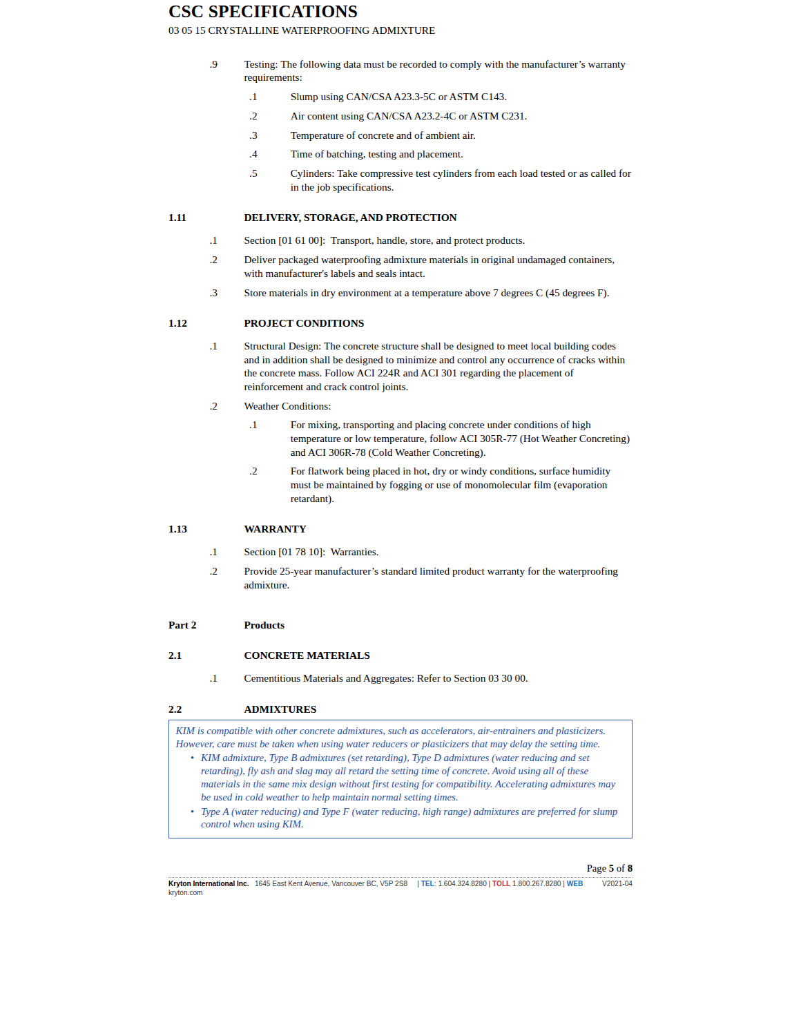CSC SPECIFICATIONS
03 05 15 CRYSTALLINE WATERPROOFING ADMIXTURE
.9
Testing: The following data must be recorded to comply with the manufacturer’s warranty requirements:
.1
Slump using CAN/CSA A23.3-5C or ASTM C143.
.2
Air content using CAN/CSA A23.2-4C or ASTM C231.
.3
Temperature of concrete and of ambient air.
.4
Time of batching, testing and placement.
.5
Cylinders: Take compressive test cylinders from each load tested or as called for in the job specifications.
1.11
Delivery, Storage, and Protection
.1
Section [01 61 00]: Transport, handle, store, and protect products.
.2
Deliver packaged waterproofing admixture materials in original undamaged containers, with manufacturer's labels and seals intact.
.3
Store materials in dry environment at a temperature above 7 degrees C (45 degrees F).
1.12
Project Conditions
.1
Structural Design: The concrete structure shall be designed to meet local building codes and in addition shall be designed to minimize and control any occurrence of cracks within the concrete mass. Follow ACI 224R and ACI 301 regarding the placement of reinforcement and crack control joints.
.2
Weather Conditions:
.1
For mixing, transporting and placing concrete under conditions of high temperature or low temperature, follow ACI 305R-77 (Hot Weather Concreting) and ACI 306R-78 (Cold Weather Concreting).
.2
For flatwork being placed in hot, dry or windy conditions, surface humidity must be maintained by fogging or use of monomolecular film (evaporation retardant).
1.13
Warranty
.1
Section [01 78 10]: Warranties.
.2
Provide 25-year manufacturer’s standard limited product warranty for the waterproofing admixture.
Part 2
Products
2.1
Concrete Materials
.1
Cementitious Materials and Aggregates: Refer to Section 03 30 00.
2.2
Admixtures
KIM is compatible with other concrete admixtures, such as accelerators, air-entrainers and plasticizers. However, care must be taken when using water reducers or plasticizers that may delay the setting time.
KIM admixture, Type B admixtures (set retarding), Type D admixtures (water reducing and set retarding), fly ash and slag may all retard the setting time of concrete. Avoid using all of these materials in the same mix design without first testing for compatibility. Accelerating admixtures may be used in cold weather to help maintain normal setting times.
Type A (water reducing) and Type F (water reducing, high range) admixtures are preferred for slump control when using KIM.
Page 5 of 8
Kryton International Inc. 1645 East Kent Avenue, Vancouver BC, V5P 2S8 | TEL: 1.604.324.8280 | TOLL 1.800.267.8280 | WEB kryton.com
V2021-04